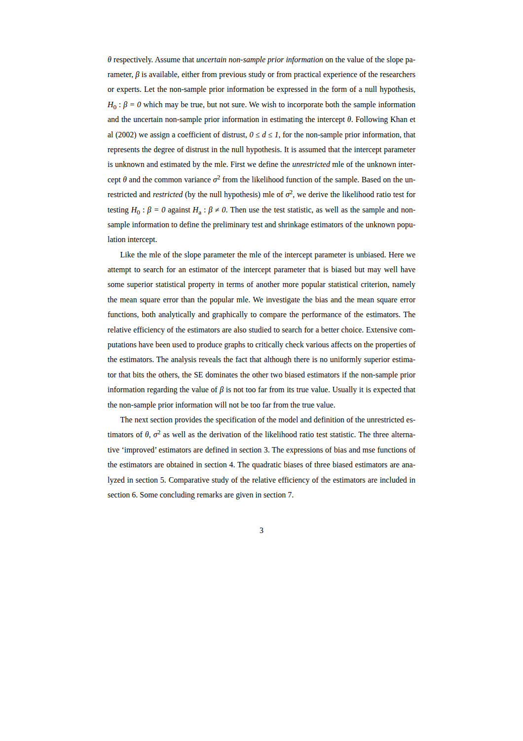θ respectively. Assume that uncertain non-sample prior information on the value of the slope parameter, β is available, either from previous study or from practical experience of the researchers or experts. Let the non-sample prior information be expressed in the form of a null hypothesis, H0 : β = 0 which may be true, but not sure. We wish to incorporate both the sample information and the uncertain non-sample prior information in estimating the intercept θ. Following Khan et al (2002) we assign a coefficient of distrust, 0 ≤ d ≤ 1, for the non-sample prior information, that represents the degree of distrust in the null hypothesis. It is assumed that the intercept parameter is unknown and estimated by the mle. First we define the unrestricted mle of the unknown intercept θ and the common variance σ2 from the likelihood function of the sample. Based on the unrestricted and restricted (by the null hypothesis) mle of σ2, we derive the likelihood ratio test for testing H0 : β = 0 against Ha : β ≠ 0. Then use the test statistic, as well as the sample and non-sample information to define the preliminary test and shrinkage estimators of the unknown population intercept.
Like the mle of the slope parameter the mle of the intercept parameter is unbiased. Here we attempt to search for an estimator of the intercept parameter that is biased but may well have some superior statistical property in terms of another more popular statistical criterion, namely the mean square error than the popular mle. We investigate the bias and the mean square error functions, both analytically and graphically to compare the performance of the estimators. The relative efficiency of the estimators are also studied to search for a better choice. Extensive computations have been used to produce graphs to critically check various affects on the properties of the estimators. The analysis reveals the fact that although there is no uniformly superior estimator that bits the others, the SE dominates the other two biased estimators if the non-sample prior information regarding the value of β is not too far from its true value. Usually it is expected that the non-sample prior information will not be too far from the true value.
The next section provides the specification of the model and definition of the unrestricted estimators of θ, σ2 as well as the derivation of the likelihood ratio test statistic. The three alternative ‘improved’ estimators are defined in section 3. The expressions of bias and mse functions of the estimators are obtained in section 4. The quadratic biases of three biased estimators are analyzed in section 5. Comparative study of the relative efficiency of the estimators are included in section 6. Some concluding remarks are given in section 7.
3